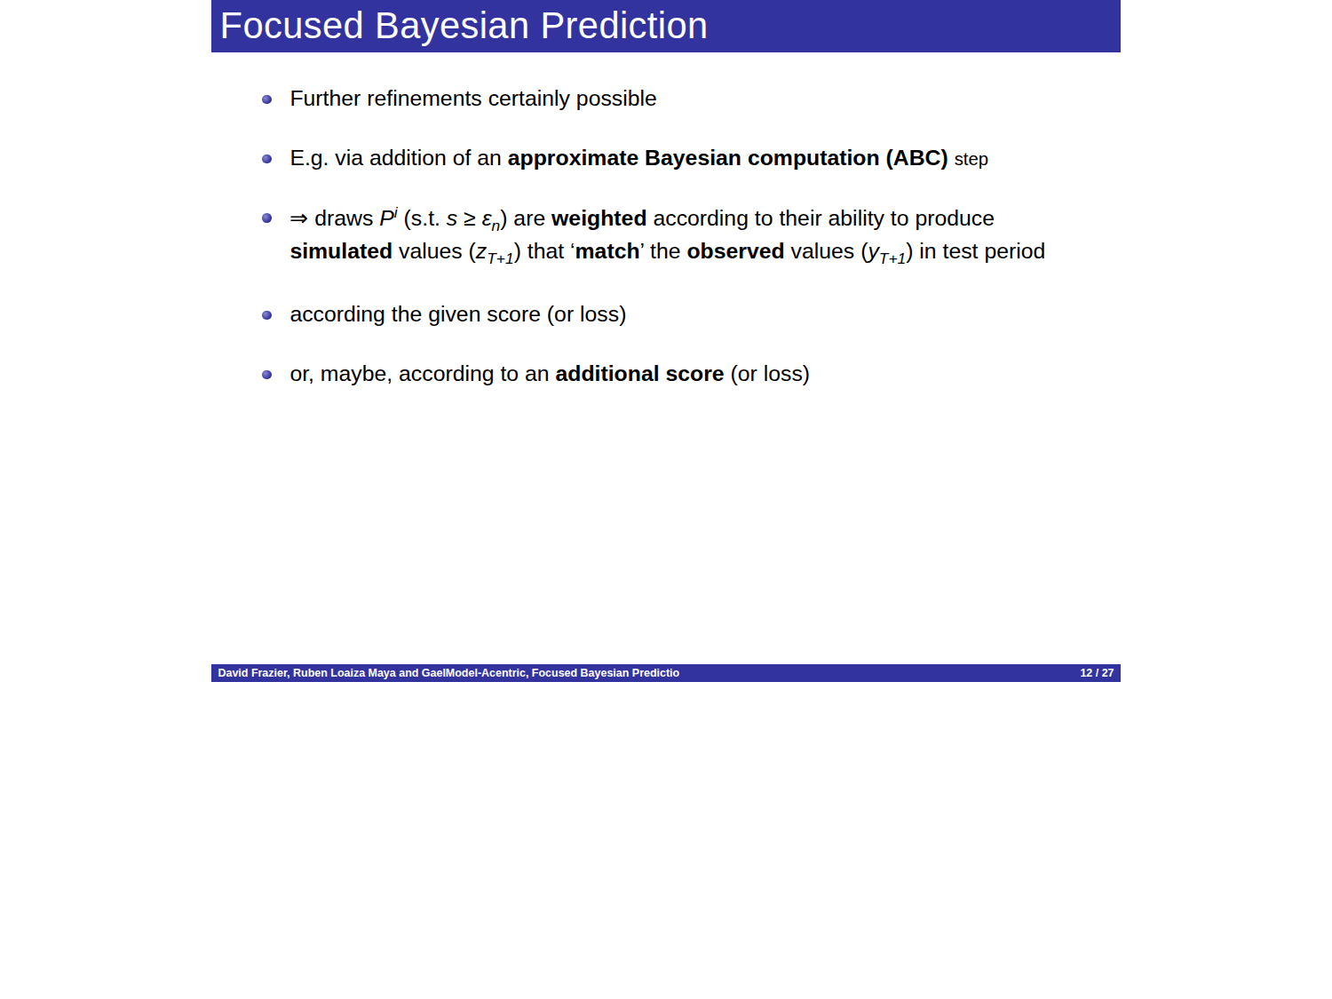Focused Bayesian Prediction
Further refinements certainly possible
E.g. via addition of an approximate Bayesian computation (ABC) step
⇒ draws Pi (s.t. s ≥ εn) are weighted according to their ability to produce simulated values (zT+1) that ‘match’ the observed values (yT+1) in test period
according the given score (or loss)
or, maybe, according to an additional score (or loss)
David Frazier, Ruben Loaiza Maya and GaelModel-Acentric, Focused Bayesian Predictio
12 / 27